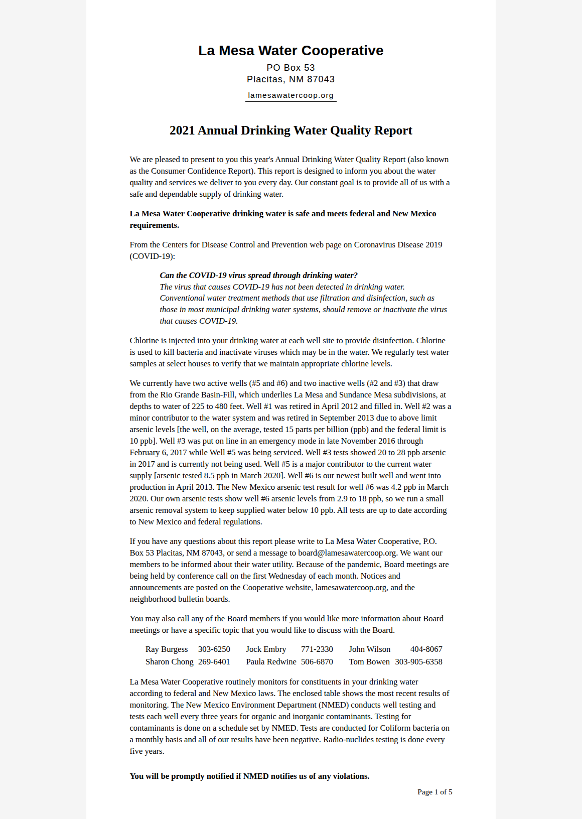La Mesa Water Cooperative
PO Box 53
Placitas, NM 87043
lamesawatercoop.org
2021 Annual Drinking Water Quality Report
We are pleased to present to you this year's Annual Drinking Water Quality Report (also known as the Consumer Confidence Report). This report is designed to inform you about the water quality and services we deliver to you every day. Our constant goal is to provide all of us with a safe and dependable supply of drinking water.
La Mesa Water Cooperative drinking water is safe and meets federal and New Mexico requirements.
From the Centers for Disease Control and Prevention web page on Coronavirus Disease 2019 (COVID-19):
Can the COVID-19 virus spread through drinking water? The virus that causes COVID-19 has not been detected in drinking water.
Conventional water treatment methods that use filtration and disinfection, such as
those in most municipal drinking water systems, should remove or inactivate the virus
that causes COVID-19.
Chlorine is injected into your drinking water at each well site to provide disinfection. Chlorine is used to kill bacteria and inactivate viruses which may be in the water. We regularly test water samples at select houses to verify that we maintain appropriate chlorine levels.
We currently have two active wells (#5 and #6) and two inactive wells (#2 and #3) that draw from the Rio Grande Basin-Fill, which underlies La Mesa and Sundance Mesa subdivisions, at depths to water of 225 to 480 feet. Well #1 was retired in April 2012 and filled in. Well #2 was a minor contributor to the water system and was retired in September 2013 due to above limit arsenic levels [the well, on the average, tested 15 parts per billion (ppb) and the federal limit is 10 ppb]. Well #3 was put on line in an emergency mode in late November 2016 through February 6, 2017 while Well #5 was being serviced. Well #3 tests showed 20 to 28 ppb arsenic in 2017 and is currently not being used. Well #5 is a major contributor to the current water supply [arsenic tested 8.5 ppb in March 2020]. Well #6 is our newest built well and went into production in April 2013. The New Mexico arsenic test result for well #6 was 4.2 ppb in March 2020. Our own arsenic tests show well #6 arsenic levels from 2.9 to 18 ppb, so we run a small arsenic removal system to keep supplied water below 10 ppb. All tests are up to date according to New Mexico and federal regulations.
If you have any questions about this report please write to La Mesa Water Cooperative, P.O. Box 53 Placitas, NM 87043, or send a message to board@lamesawatercoop.org. We want our members to be informed about their water utility. Because of the pandemic, Board meetings are being held by conference call on the first Wednesday of each month. Notices and announcements are posted on the Cooperative website, lamesawatercoop.org, and the neighborhood bulletin boards.
You may also call any of the Board members if you would like more information about Board meetings or have a specific topic that you would like to discuss with the Board.
| Ray Burgess | 303-6250 | Jock Embry | 771-2330 | John Wilson | 404-8067 |
| Sharon Chong | 269-6401 | Paula Redwine | 506-6870 | Tom Bowen | 303-905-6358 |
La Mesa Water Cooperative routinely monitors for constituents in your drinking water according to federal and New Mexico laws. The enclosed table shows the most recent results of monitoring. The New Mexico Environment Department (NMED) conducts well testing and tests each well every three years for organic and inorganic contaminants. Testing for contaminants is done on a schedule set by NMED. Tests are conducted for Coliform bacteria on a monthly basis and all of our results have been negative. Radio-nuclides testing is done every five years.
You will be promptly notified if NMED notifies us of any violations.
Page 1 of 5